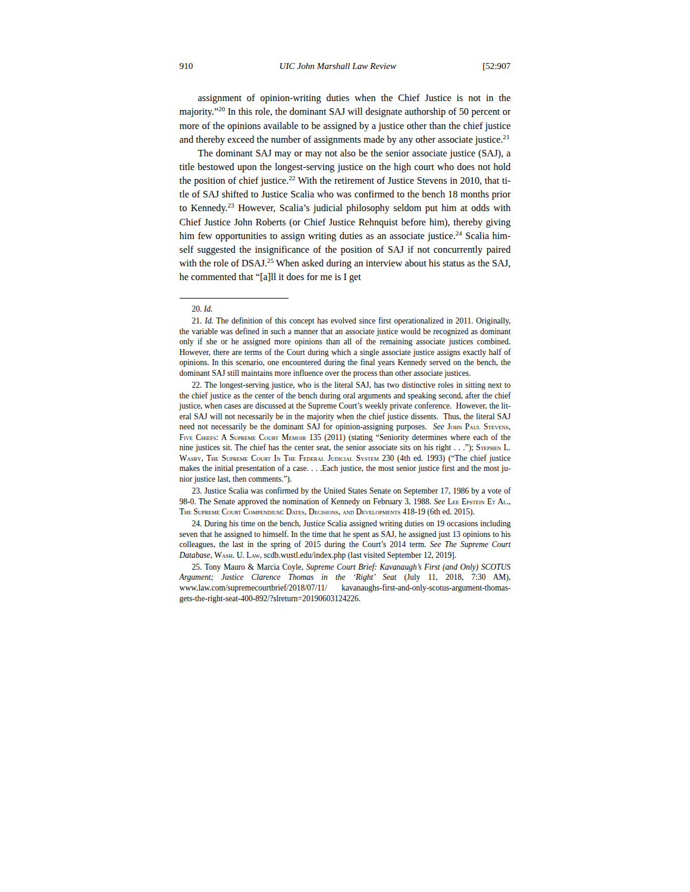910 UIC John Marshall Law Review [52:907
assignment of opinion-writing duties when the Chief Justice is not in the majority.”20 In this role, the dominant SAJ will designate authorship of 50 percent or more of the opinions available to be assigned by a justice other than the chief justice and thereby exceed the number of assignments made by any other associate justice.21
The dominant SAJ may or may not also be the senior associate justice (SAJ), a title bestowed upon the longest-serving justice on the high court who does not hold the position of chief justice.22 With the retirement of Justice Stevens in 2010, that title of SAJ shifted to Justice Scalia who was confirmed to the bench 18 months prior to Kennedy.23 However, Scalia’s judicial philosophy seldom put him at odds with Chief Justice John Roberts (or Chief Justice Rehnquist before him), thereby giving him few opportunities to assign writing duties as an associate justice.24 Scalia himself suggested the insignificance of the position of SAJ if not concurrently paired with the role of DSAJ.25 When asked during an interview about his status as the SAJ, he commented that “[a]ll it does for me is I get
20. Id.
21. Id. The definition of this concept has evolved since first operationalized in 2011. Originally, the variable was defined in such a manner that an associate justice would be recognized as dominant only if she or he assigned more opinions than all of the remaining associate justices combined. However, there are terms of the Court during which a single associate justice assigns exactly half of opinions. In this scenario, one encountered during the final years Kennedy served on the bench, the dominant SAJ still maintains more influence over the process than other associate justices.
22. The longest-serving justice, who is the literal SAJ, has two distinctive roles in sitting next to the chief justice as the center of the bench during oral arguments and speaking second, after the chief justice, when cases are discussed at the Supreme Court’s weekly private conference. However, the literal SAJ will not necessarily be in the majority when the chief justice dissents. Thus, the literal SAJ need not necessarily be the dominant SAJ for opinion-assigning purposes. See John Paul Stevens, Five Chiefs: A Supreme Court Memoir 135 (2011) (stating “Seniority determines where each of the nine justices sit. The chief has the center seat, the senior associate sits on his right . . .”); Stephen L. Wasby, The Supreme Court In The Federal Judicial System 230 (4th ed. 1993) (“The chief justice makes the initial presentation of a case. . . .Each justice, the most senior justice first and the most junior justice last, then comments.”).
23. Justice Scalia was confirmed by the United States Senate on September 17, 1986 by a vote of 98-0. The Senate approved the nomination of Kennedy on February 3, 1988. See Lee Epstein Et Al., The Supreme Court Compendium: Dates, Decisions, and Developments 418-19 (6th ed. 2015).
24. During his time on the bench, Justice Scalia assigned writing duties on 19 occasions including seven that he assigned to himself. In the time that he spent as SAJ, he assigned just 13 opinions to his colleagues, the last in the spring of 2015 during the Court’s 2014 term. See The Supreme Court Database, Wash. U. Law, scdb.wustl.edu/index.php (last visited September 12, 2019].
25. Tony Mauro & Marcia Coyle, Supreme Court Brief: Kavanaugh’s First (and Only) SCOTUS Argument; Justice Clarence Thomas in the ‘Right’ Seat (July 11, 2018, 7:30 AM), www.law.com/supremecourtbrief/2018/07/11/ kavanaughs-first-and-only-scotus-argument-thomas-gets-the-right-seat-400-892/?slreturn=20190603124226.